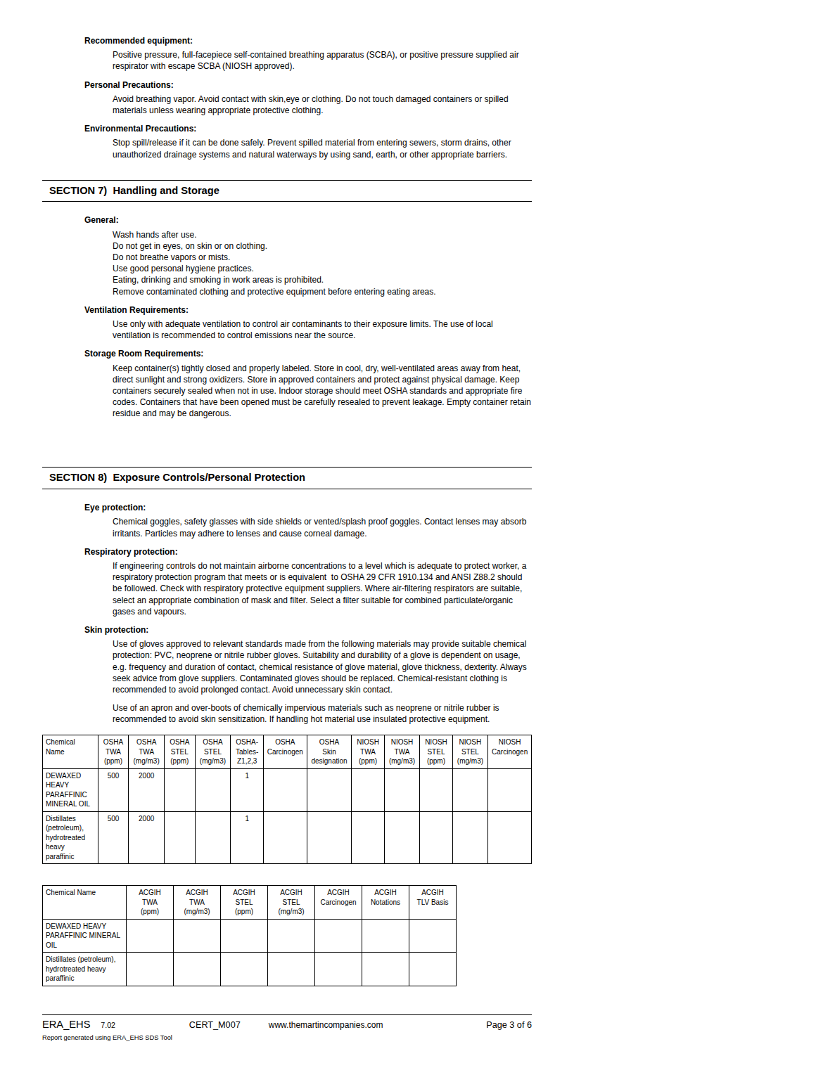Recommended equipment:
Positive pressure, full-facepiece self-contained breathing apparatus (SCBA), or positive pressure supplied air respirator with escape SCBA (NIOSH approved).
Personal Precautions:
Avoid breathing vapor. Avoid contact with skin,eye or clothing. Do not touch damaged containers or spilled materials unless wearing appropriate protective clothing.
Environmental Precautions:
Stop spill/release if it can be done safely. Prevent spilled material from entering sewers, storm drains, other unauthorized drainage systems and natural waterways by using sand, earth, or other appropriate barriers.
SECTION 7) Handling and Storage
General:
Wash hands after use.
Do not get in eyes, on skin or on clothing.
Do not breathe vapors or mists.
Use good personal hygiene practices.
Eating, drinking and smoking in work areas is prohibited.
Remove contaminated clothing and protective equipment before entering eating areas.
Ventilation Requirements:
Use only with adequate ventilation to control air contaminants to their exposure limits. The use of local ventilation is recommended to control emissions near the source.
Storage Room Requirements:
Keep container(s) tightly closed and properly labeled. Store in cool, dry, well-ventilated areas away from heat, direct sunlight and strong oxidizers. Store in approved containers and protect against physical damage. Keep containers securely sealed when not in use. Indoor storage should meet OSHA standards and appropriate fire codes. Containers that have been opened must be carefully resealed to prevent leakage. Empty container retain residue and may be dangerous.
SECTION 8) Exposure Controls/Personal Protection
Eye protection:
Chemical goggles, safety glasses with side shields or vented/splash proof goggles. Contact lenses may absorb irritants. Particles may adhere to lenses and cause corneal damage.
Respiratory protection:
If engineering controls do not maintain airborne concentrations to a level which is adequate to protect worker, a respiratory protection program that meets or is equivalent to OSHA 29 CFR 1910.134 and ANSI Z88.2 should be followed. Check with respiratory protective equipment suppliers. Where air-filtering respirators are suitable, select an appropriate combination of mask and filter. Select a filter suitable for combined particulate/organic gases and vapours.
Skin protection:
Use of gloves approved to relevant standards made from the following materials may provide suitable chemical protection: PVC, neoprene or nitrile rubber gloves. Suitability and durability of a glove is dependent on usage, e.g. frequency and duration of contact, chemical resistance of glove material, glove thickness, dexterity. Always seek advice from glove suppliers. Contaminated gloves should be replaced. Chemical-resistant clothing is recommended to avoid prolonged contact. Avoid unnecessary skin contact.
Use of an apron and over-boots of chemically impervious materials such as neoprene or nitrile rubber is recommended to avoid skin sensitization. If handling hot material use insulated protective equipment.
| Chemical Name | OSHA TWA (ppm) | OSHA TWA (mg/m3) | OSHA STEL (ppm) | OSHA STEL (mg/m3) | OSHA- Tables- Z1,2,3 | OSHA Carcinogen | OSHA Skin designation | NIOSH TWA (ppm) | NIOSH TWA (mg/m3) | NIOSH STEL (ppm) | NIOSH STEL (mg/m3) | NIOSH Carcinogen |
| --- | --- | --- | --- | --- | --- | --- | --- | --- | --- | --- | --- | --- |
| DEWAXED HEAVY PARAFFINIC MINERAL OIL | 500 | 2000 | | | 1 | | | | | | | |
| Distillates (petroleum), hydrotreated heavy paraffinic | 500 | 2000 | | | 1 | | | | | | | |
| Chemical Name | ACGIH TWA (ppm) | ACGIH TWA (mg/m3) | ACGIH STEL (ppm) | ACGIH STEL (mg/m3) | ACGIH Carcinogen | ACGIH Notations | ACGIH TLV Basis |
| --- | --- | --- | --- | --- | --- | --- | --- |
| DEWAXED HEAVY PARAFFINIC MINERAL OIL | | | | | | | |
| Distillates (petroleum), hydrotreated heavy paraffinic | | | | | | | |
ERA_EHS 7.02
Report generated using ERA_EHS SDS Tool
CERT_M007 www.themartincompanies.com
Page 3 of 6